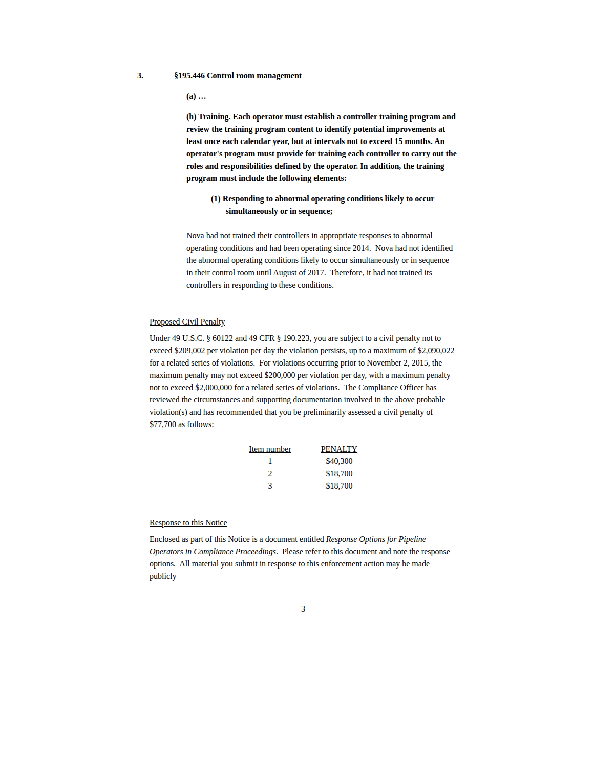3.§195.446 Control room management
(a) …
(h) Training. Each operator must establish a controller training program and review the training program content to identify potential improvements at least once each calendar year, but at intervals not to exceed 15 months. An operator's program must provide for training each controller to carry out the roles and responsibilities defined by the operator. In addition, the training program must include the following elements:
(1) Responding to abnormal operating conditions likely to occur simultaneously or in sequence;
Nova had not trained their controllers in appropriate responses to abnormal operating conditions and had been operating since 2014. Nova had not identified the abnormal operating conditions likely to occur simultaneously or in sequence in their control room until August of 2017. Therefore, it had not trained its controllers in responding to these conditions.
Proposed Civil Penalty
Under 49 U.S.C. § 60122 and 49 CFR § 190.223, you are subject to a civil penalty not to exceed $209,002 per violation per day the violation persists, up to a maximum of $2,090,022 for a related series of violations. For violations occurring prior to November 2, 2015, the maximum penalty may not exceed $200,000 per violation per day, with a maximum penalty not to exceed $2,000,000 for a related series of violations. The Compliance Officer has reviewed the circumstances and supporting documentation involved in the above probable violation(s) and has recommended that you be preliminarily assessed a civil penalty of $77,700 as follows:
| Item number | PENALTY |
| --- | --- |
| 1 | $40,300 |
| 2 | $18,700 |
| 3 | $18,700 |
Response to this Notice
Enclosed as part of this Notice is a document entitled Response Options for Pipeline Operators in Compliance Proceedings. Please refer to this document and note the response options. All material you submit in response to this enforcement action may be made publicly
3